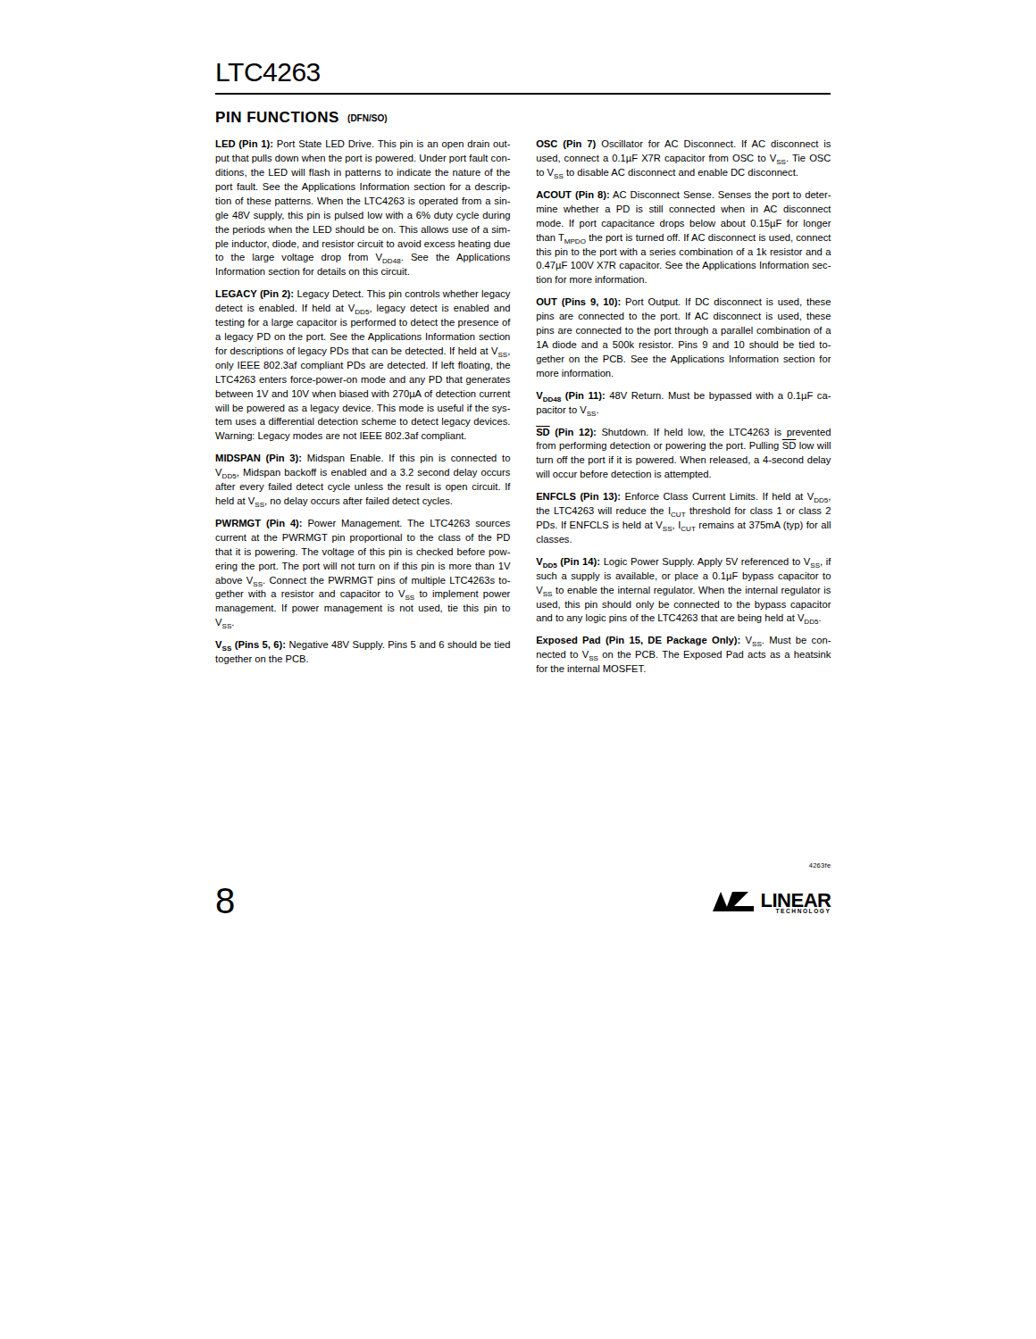LTC4263
PIN FUNCTIONS (DFN/SO)
LED (Pin 1): Port State LED Drive. This pin is an open drain output that pulls down when the port is powered. Under port fault conditions, the LED will flash in patterns to indicate the nature of the port fault. See the Applications Information section for a description of these patterns. When the LTC4263 is operated from a single 48V supply, this pin is pulsed low with a 6% duty cycle during the periods when the LED should be on. This allows use of a simple inductor, diode, and resistor circuit to avoid excess heating due to the large voltage drop from VDD48. See the Applications Information section for details on this circuit.
LEGACY (Pin 2): Legacy Detect. This pin controls whether legacy detect is enabled. If held at VDD5, legacy detect is enabled and testing for a large capacitor is performed to detect the presence of a legacy PD on the port. See the Applications Information section for descriptions of legacy PDs that can be detected. If held at VSS, only IEEE 802.3af compliant PDs are detected. If left floating, the LTC4263 enters force-power-on mode and any PD that generates between 1V and 10V when biased with 270µA of detection current will be powered as a legacy device. This mode is useful if the system uses a differential detection scheme to detect legacy devices. Warning: Legacy modes are not IEEE 802.3af compliant.
MIDSPAN (Pin 3): Midspan Enable. If this pin is connected to VDD5, Midspan backoff is enabled and a 3.2 second delay occurs after every failed detect cycle unless the result is open circuit. If held at VSS, no delay occurs after failed detect cycles.
PWRMGT (Pin 4): Power Management. The LTC4263 sources current at the PWRMGT pin proportional to the class of the PD that it is powering. The voltage of this pin is checked before powering the port. The port will not turn on if this pin is more than 1V above VSS. Connect the PWRMGT pins of multiple LTC4263s together with a resistor and capacitor to VSS to implement power management. If power management is not used, tie this pin to VSS.
VSS (Pins 5, 6): Negative 48V Supply. Pins 5 and 6 should be tied together on the PCB.
OSC (Pin 7) Oscillator for AC Disconnect. If AC disconnect is used, connect a 0.1µF X7R capacitor from OSC to VSS. Tie OSC to VSS to disable AC disconnect and enable DC disconnect.
ACOUT (Pin 8): AC Disconnect Sense. Senses the port to determine whether a PD is still connected when in AC disconnect mode. If port capacitance drops below about 0.15µF for longer than TMPDO the port is turned off. If AC disconnect is used, connect this pin to the port with a series combination of a 1k resistor and a 0.47µF 100V X7R capacitor. See the Applications Information section for more information.
OUT (Pins 9, 10): Port Output. If DC disconnect is used, these pins are connected to the port. If AC disconnect is used, these pins are connected to the port through a parallel combination of a 1A diode and a 500k resistor. Pins 9 and 10 should be tied together on the PCB. See the Applications Information section for more information.
VDD48 (Pin 11): 48V Return. Must be bypassed with a 0.1µF capacitor to VSS.
SD (Pin 12): Shutdown. If held low, the LTC4263 is prevented from performing detection or powering the port. Pulling SD low will turn off the port if it is powered. When released, a 4-second delay will occur before detection is attempted.
ENFCLS (Pin 13): Enforce Class Current Limits. If held at VDD5, the LTC4263 will reduce the ICUT threshold for class 1 or class 2 PDs. If ENFCLS is held at VSS, ICUT remains at 375mA (typ) for all classes.
VDD5 (Pin 14): Logic Power Supply. Apply 5V referenced to VSS, if such a supply is available, or place a 0.1µF bypass capacitor to VSS to enable the internal regulator. When the internal regulator is used, this pin should only be connected to the bypass capacitor and to any logic pins of the LTC4263 that are being held at VDD5.
Exposed Pad (Pin 15, DE Package Only): VSS. Must be connected to VSS on the PCB. The Exposed Pad acts as a heatsink for the internal MOSFET.
8
4263fe
LINEAR TECHNOLOGY